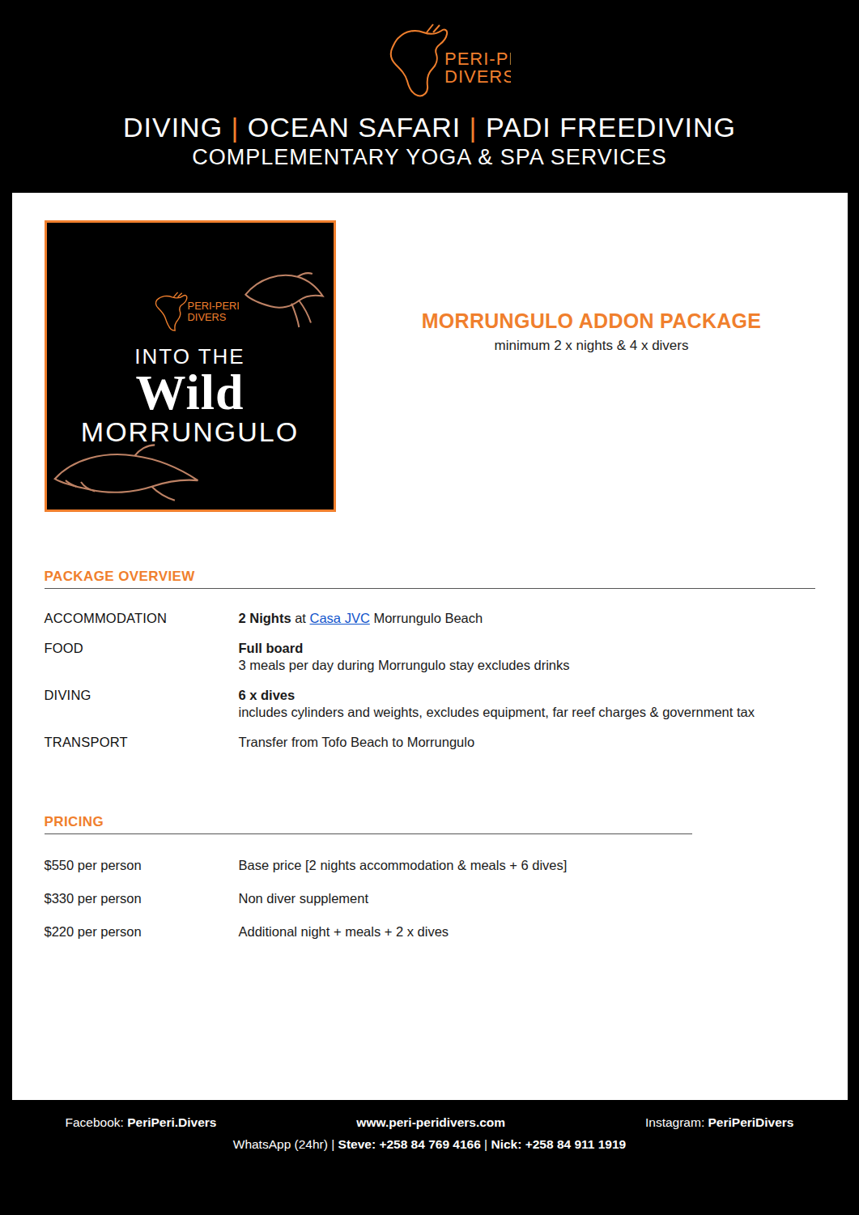PERI-PERI DIVERS
DIVING | OCEAN SAFARI | PADI FREEDIVING
COMPLEMENTARY YOGA & SPA SERVICES
PERI-PERI DIVERS
INTO THE
Wild
MORRUNGULO
MORRUNGULO ADDON PACKAGE
minimum 2 x nights & 4 x divers
Package Overview
| Accommodation | 2 Nights at Casa JVC Morrungulo Beach |
| Food | Full board 3 meals per day during Morrungulo stay excludes drinks |
| Diving | 6 x dives includes cylinders and weights, excludes equipment, far reef charges & government tax |
| Transport | Transfer from Tofo Beach to Morrungulo |
Pricing
| $550 per person | Base price [2 nights accommodation & meals + 6 dives] |
| $330 per person | Non diver supplement |
| $220 per person | Additional night + meals + 2 x dives |
Facebook: PeriPeri.Divers www.peri-peridivers.com Instagram: PeriPeriDivers
WhatsApp (24hr) | Steve: +258 84 769 4166 | Nick: +258 84 911 1919